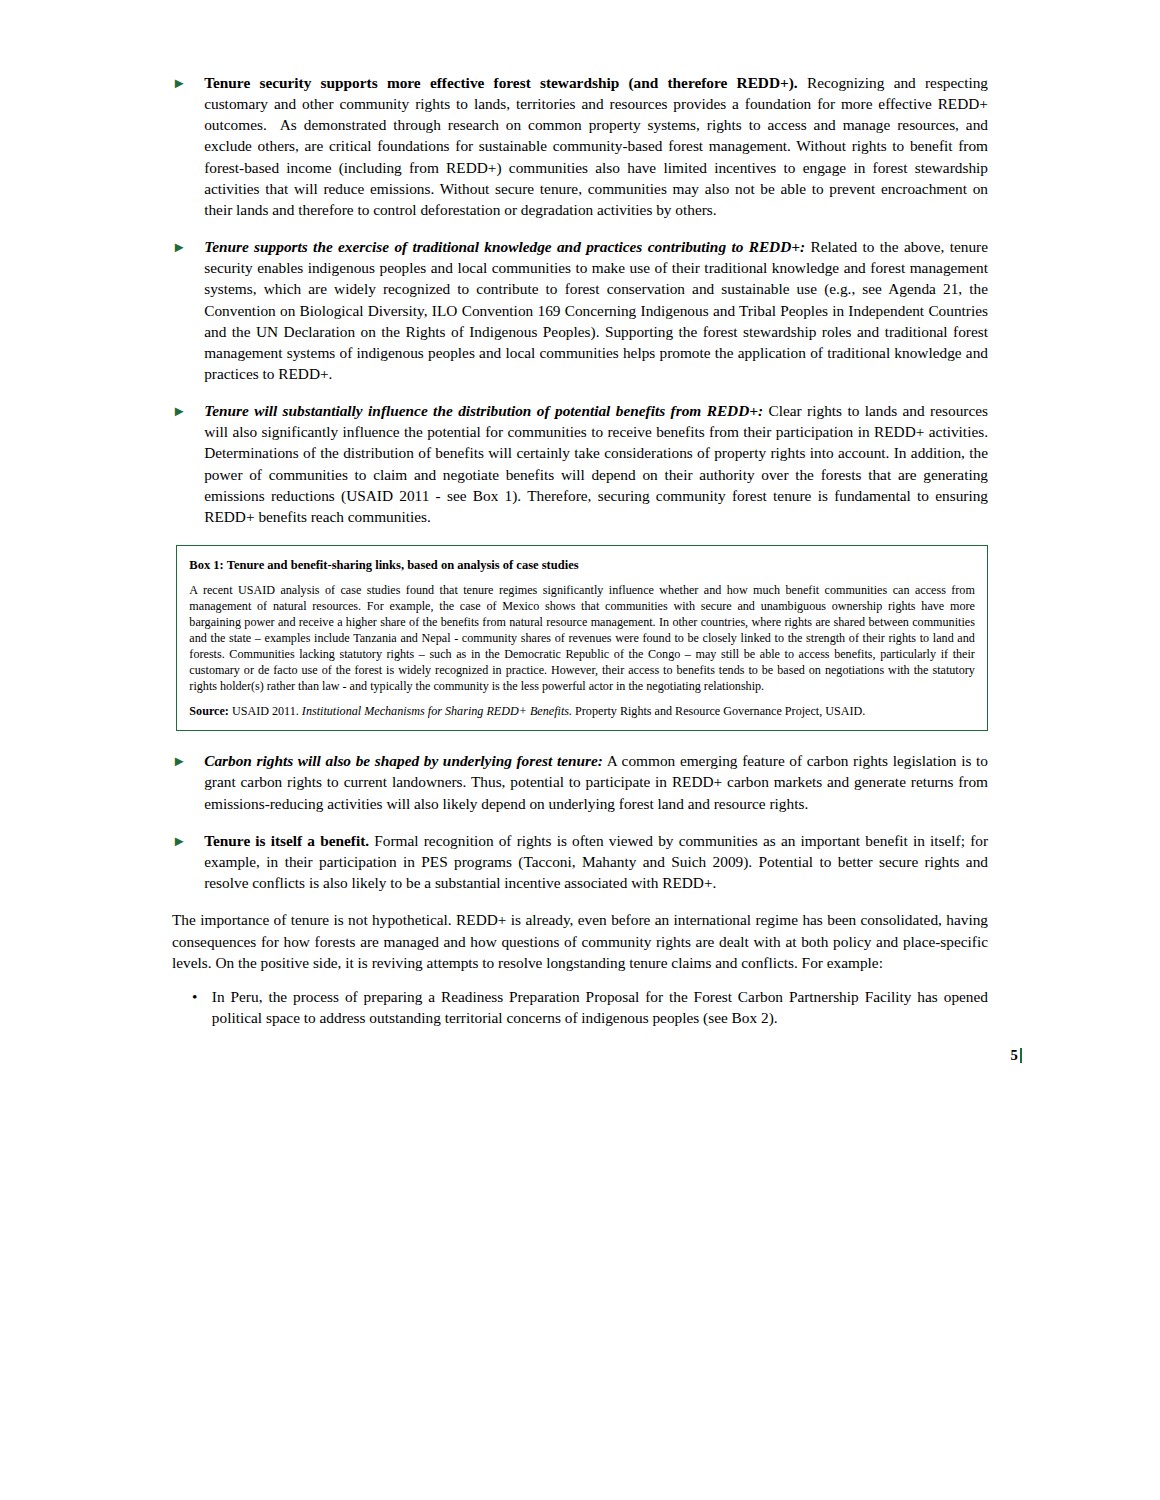Tenure security supports more effective forest stewardship (and therefore REDD+). Recognizing and respecting customary and other community rights to lands, territories and resources provides a foundation for more effective REDD+ outcomes. As demonstrated through research on common property systems, rights to access and manage resources, and exclude others, are critical foundations for sustainable community-based forest management. Without rights to benefit from forest-based income (including from REDD+) communities also have limited incentives to engage in forest stewardship activities that will reduce emissions. Without secure tenure, communities may also not be able to prevent encroachment on their lands and therefore to control deforestation or degradation activities by others.
Tenure supports the exercise of traditional knowledge and practices contributing to REDD+: Related to the above, tenure security enables indigenous peoples and local communities to make use of their traditional knowledge and forest management systems, which are widely recognized to contribute to forest conservation and sustainable use (e.g., see Agenda 21, the Convention on Biological Diversity, ILO Convention 169 Concerning Indigenous and Tribal Peoples in Independent Countries and the UN Declaration on the Rights of Indigenous Peoples). Supporting the forest stewardship roles and traditional forest management systems of indigenous peoples and local communities helps promote the application of traditional knowledge and practices to REDD+.
Tenure will substantially influence the distribution of potential benefits from REDD+: Clear rights to lands and resources will also significantly influence the potential for communities to receive benefits from their participation in REDD+ activities. Determinations of the distribution of benefits will certainly take considerations of property rights into account. In addition, the power of communities to claim and negotiate benefits will depend on their authority over the forests that are generating emissions reductions (USAID 2011 - see Box 1). Therefore, securing community forest tenure is fundamental to ensuring REDD+ benefits reach communities.
Box 1: Tenure and benefit-sharing links, based on analysis of case studies
A recent USAID analysis of case studies found that tenure regimes significantly influence whether and how much benefit communities can access from management of natural resources. For example, the case of Mexico shows that communities with secure and unambiguous ownership rights have more bargaining power and receive a higher share of the benefits from natural resource management. In other countries, where rights are shared between communities and the state – examples include Tanzania and Nepal - community shares of revenues were found to be closely linked to the strength of their rights to land and forests. Communities lacking statutory rights – such as in the Democratic Republic of the Congo – may still be able to access benefits, particularly if their customary or de facto use of the forest is widely recognized in practice. However, their access to benefits tends to be based on negotiations with the statutory rights holder(s) rather than law - and typically the community is the less powerful actor in the negotiating relationship.
Source: USAID 2011. Institutional Mechanisms for Sharing REDD+ Benefits. Property Rights and Resource Governance Project, USAID.
Carbon rights will also be shaped by underlying forest tenure: A common emerging feature of carbon rights legislation is to grant carbon rights to current landowners. Thus, potential to participate in REDD+ carbon markets and generate returns from emissions-reducing activities will also likely depend on underlying forest land and resource rights.
Tenure is itself a benefit. Formal recognition of rights is often viewed by communities as an important benefit in itself; for example, in their participation in PES programs (Tacconi, Mahanty and Suich 2009). Potential to better secure rights and resolve conflicts is also likely to be a substantial incentive associated with REDD+.
The importance of tenure is not hypothetical. REDD+ is already, even before an international regime has been consolidated, having consequences for how forests are managed and how questions of community rights are dealt with at both policy and place-specific levels. On the positive side, it is reviving attempts to resolve longstanding tenure claims and conflicts. For example:
In Peru, the process of preparing a Readiness Preparation Proposal for the Forest Carbon Partnership Facility has opened political space to address outstanding territorial concerns of indigenous peoples (see Box 2).
5